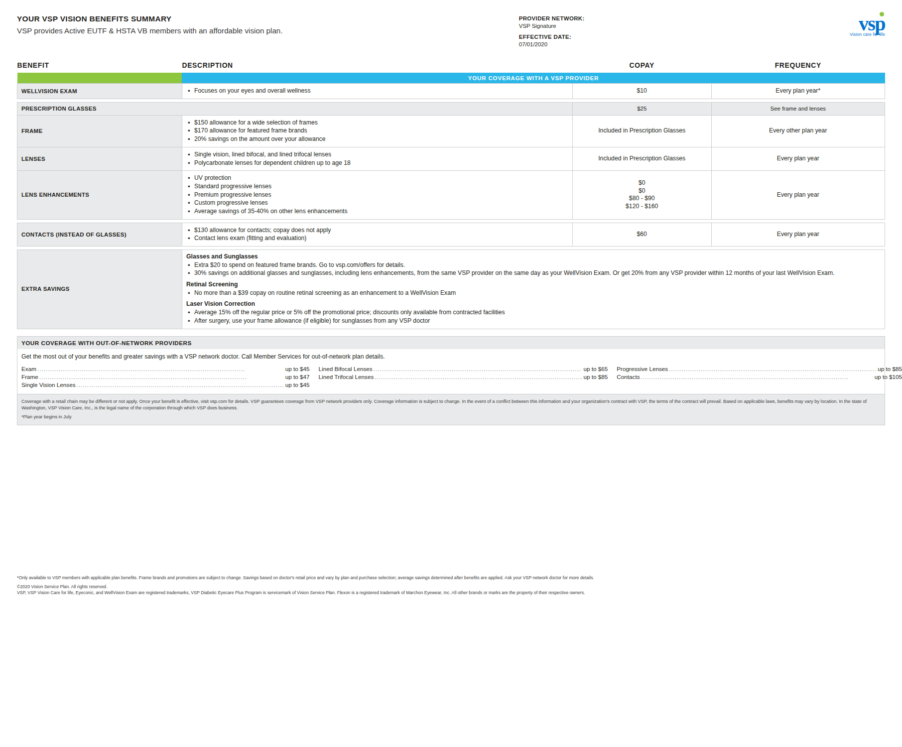Your VSP Vision Benefits Summary
VSP provides Active EUTF & HSTA VB members with an affordable vision plan.
Provider Network:
VSP Signature
Effective Date:
07/01/2020
vsp
Vision care for life
| Benefit | Description | Copay | Frequency |
| --- | --- | --- | --- |
| | Your Coverage with a VSP Provider |
| WellVision Exam | Focuses on your eyes and overall wellness | $10 | Every plan year* |
| Prescription Glasses | $25 | See frame and lenses |
| Frame | $150 allowance for a wide selection of frames $170 allowance for featured frame brands 20% savings on the amount over your allowance | Included in Prescription Glasses | Every other plan year |
| Lenses | Single vision, lined bifocal, and lined trifocal lenses Polycarbonate lenses for dependent children up to age 18 | Included in Prescription Glasses | Every plan year |
| Lens Enhancements | UV protection Standard progressive lenses Premium progressive lenses Custom progressive lenses Average savings of 35-40% on other lens enhancements | $0 $0 $80 - $90 $120 - $160 | Every plan year |
| Contacts (instead of glasses) | $130 allowance for contacts; copay does not apply Contact lens exam (fitting and evaluation) | $60 | Every plan year |
| Extra Savings | Glasses and Sunglasses Extra $20 to spend on featured frame brands. Go to vsp.com/offers for details. 30% savings on additional glasses and sunglasses, including lens enhancements, from the same VSP provider on the same day as your WellVision Exam. Or get 20% from any VSP provider within 12 months of your last WellVision Exam. Retinal Screening No more than a $39 copay on routine retinal screening as an enhancement to a WellVision Exam Laser Vision Correction Average 15% off the regular price or 5% off the promotional price; discounts only available from contracted facilities After surgery, use your frame allowance (if eligible) for sunglasses from any VSP doctor |
Your Coverage with Out-of-Network Providers
Get the most out of your benefits and greater savings with a VSP network doctor. Call Member Services for out-of-network plan details.
Exam.................................................................................................. up to $45
Frame.................................................................................................. up to $47
Single Vision Lenses.................................................................................................. up to $45
Lined Bifocal Lenses.................................................................................................. up to $65
Lined Trifocal Lenses.................................................................................................. up to $85
Progressive Lenses.................................................................................................. up to $85
Contacts.................................................................................................. up to $105
Coverage with a retail chain may be different or not apply. Once your benefit is effective, visit vsp.com for details. VSP guarantees coverage from VSP network providers only. Coverage information is subject to change. In the event of a conflict between this information and your organization's contract with VSP, the terms of the contract will prevail. Based on applicable laws, benefits may vary by location. In the state of Washington, VSP Vision Care, Inc., is the legal name of the corporation through which VSP does business.
*Plan year begins in July
*Only available to VSP members with applicable plan benefits. Frame brands and promotions are subject to change. Savings based on doctor's retail price and vary by plan and purchase selection; average savings determined after benefits are applied. Ask your VSP network doctor for more details.
©2020 Vision Service Plan. All rights reserved.
VSP, VSP Vision Care for life, Eyeconic, and WellVision Exam are registered trademarks, VSP Diabetic Eyecare Plus Program is servicemark of Vision Service Plan. Flexon is a registered trademark of Marchon Eyewear, Inc. All other brands or marks are the property of their respective owners.